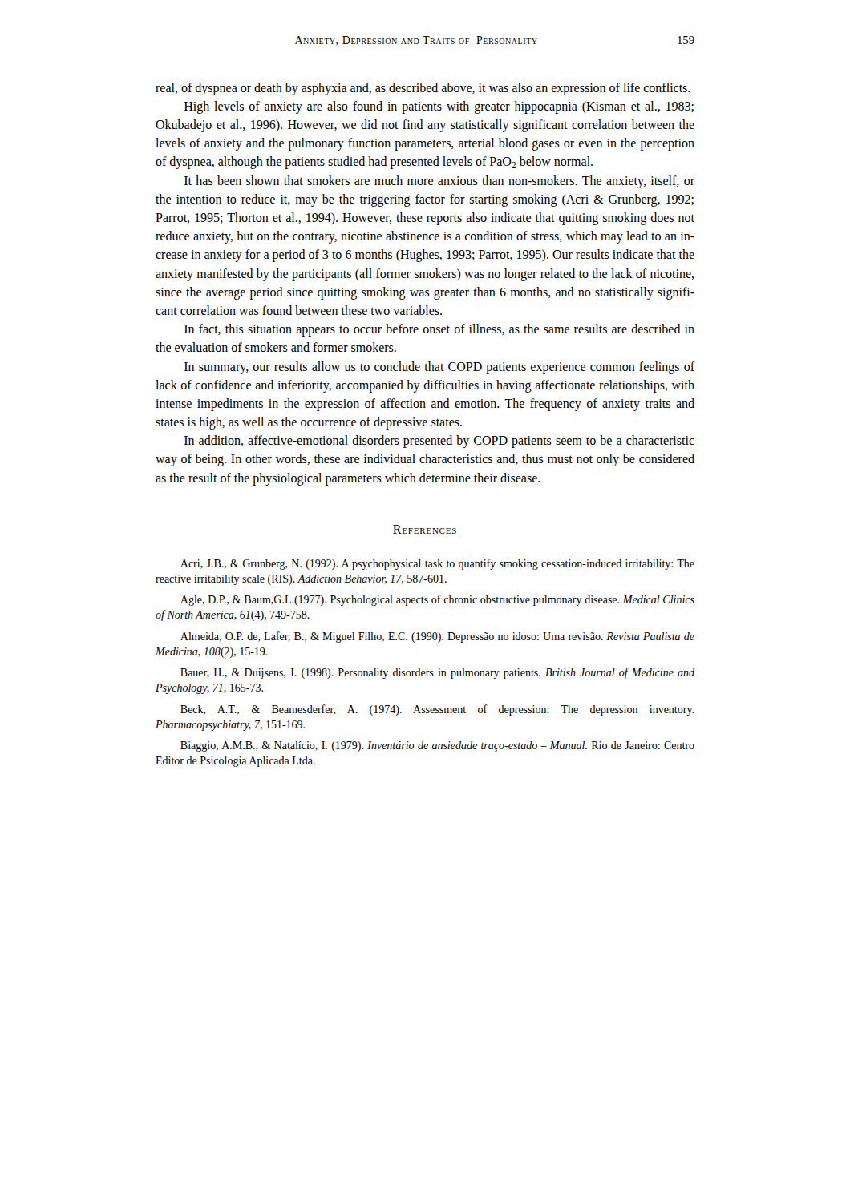Anxiety, Depression and Traits of Personality 159
real, of dyspnea or death by asphyxia and, as described above, it was also an expression of life conflicts.
High levels of anxiety are also found in patients with greater hippocapnia (Kisman et al., 1983; Okubadejo et al., 1996). However, we did not find any statistically significant correlation between the levels of anxiety and the pulmonary function parameters, arterial blood gases or even in the perception of dyspnea, although the patients studied had presented levels of PaO2 below normal.
It has been shown that smokers are much more anxious than non-smokers. The anxiety, itself, or the intention to reduce it, may be the triggering factor for starting smoking (Acri & Grunberg, 1992; Parrot, 1995; Thorton et al., 1994). However, these reports also indicate that quitting smoking does not reduce anxiety, but on the contrary, nicotine abstinence is a condition of stress, which may lead to an increase in anxiety for a period of 3 to 6 months (Hughes, 1993; Parrot, 1995). Our results indicate that the anxiety manifested by the participants (all former smokers) was no longer related to the lack of nicotine, since the average period since quitting smoking was greater than 6 months, and no statistically significant correlation was found between these two variables.
In fact, this situation appears to occur before onset of illness, as the same results are described in the evaluation of smokers and former smokers.
In summary, our results allow us to conclude that COPD patients experience common feelings of lack of confidence and inferiority, accompanied by difficulties in having affectionate relationships, with intense impediments in the expression of affection and emotion. The frequency of anxiety traits and states is high, as well as the occurrence of depressive states.
In addition, affective-emotional disorders presented by COPD patients seem to be a characteristic way of being. In other words, these are individual characteristics and, thus must not only be considered as the result of the physiological parameters which determine their disease.
References
Acri, J.B., & Grunberg, N. (1992). A psychophysical task to quantify smoking cessation-induced irritability: The reactive irritability scale (RIS). Addiction Behavior, 17, 587-601.
Agle, D.P., & Baum,G.L.(1977). Psychological aspects of chronic obstructive pulmonary disease. Medical Clinics of North America, 61(4), 749-758.
Almeida, O.P. de, Lafer, B., & Miguel Filho, E.C. (1990). Depressão no idoso: Uma revisão. Revista Paulista de Medicina, 108(2), 15-19.
Bauer, H., & Duijsens, I. (1998). Personality disorders in pulmonary patients. British Journal of Medicine and Psychology, 71, 165-73.
Beck, A.T., & Beamesderfer, A. (1974). Assessment of depression: The depression inventory. Pharmacopsychiatry, 7, 151-169.
Biaggio, A.M.B., & Natalício, I. (1979). Inventário de ansiedade traço-estado – Manual. Rio de Janeiro: Centro Editor de Psicologia Aplicada Ltda.